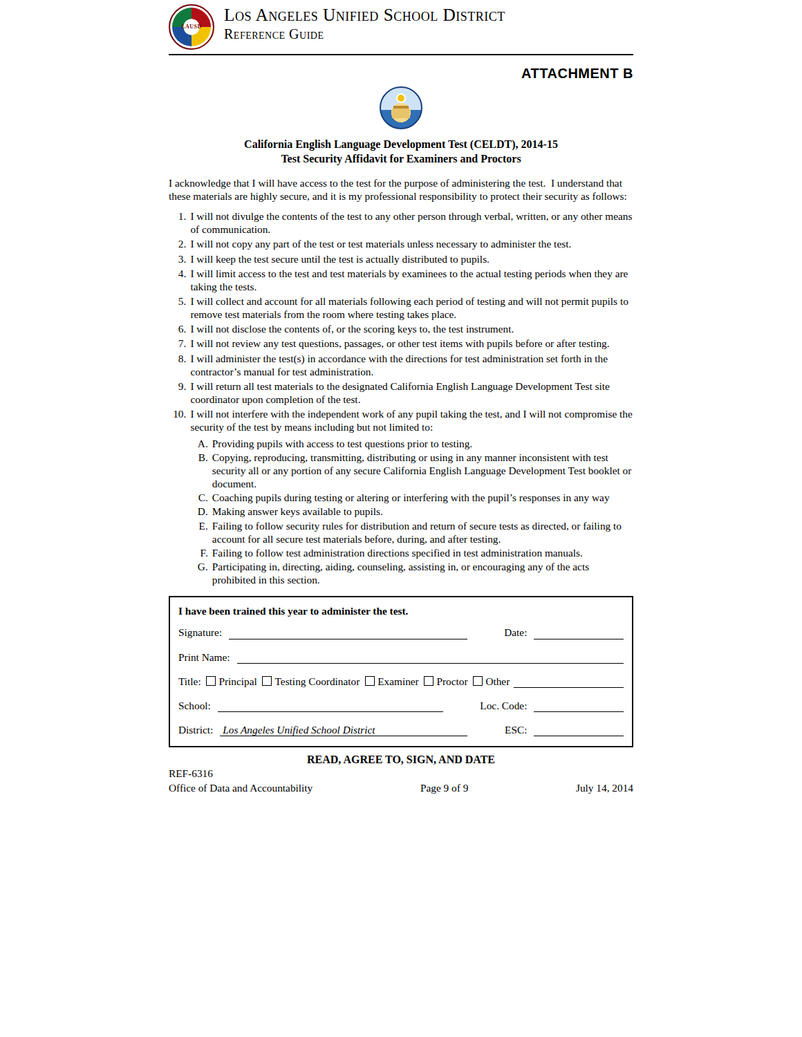Los Angeles Unified School District
Reference Guide
ATTACHMENT B
California English Language Development Test (CELDT), 2014-15
Test Security Affidavit for Examiners and Proctors
I acknowledge that I will have access to the test for the purpose of administering the test. I understand that these materials are highly secure, and it is my professional responsibility to protect their security as follows:
I will not divulge the contents of the test to any other person through verbal, written, or any other means of communication.
I will not copy any part of the test or test materials unless necessary to administer the test.
I will keep the test secure until the test is actually distributed to pupils.
I will limit access to the test and test materials by examinees to the actual testing periods when they are taking the tests.
I will collect and account for all materials following each period of testing and will not permit pupils to remove test materials from the room where testing takes place.
I will not disclose the contents of, or the scoring keys to, the test instrument.
I will not review any test questions, passages, or other test items with pupils before or after testing.
I will administer the test(s) in accordance with the directions for test administration set forth in the contractor’s manual for test administration.
I will return all test materials to the designated California English Language Development Test site coordinator upon completion of the test.
I will not interfere with the independent work of any pupil taking the test, and I will not compromise the security of the test by means including but not limited to:
Providing pupils with access to test questions prior to testing.
Copying, reproducing, transmitting, distributing or using in any manner inconsistent with test security all or any portion of any secure California English Language Development Test booklet or document.
Coaching pupils during testing or altering or interfering with the pupil’s responses in any way
Making answer keys available to pupils.
Failing to follow security rules for distribution and return of secure tests as directed, or failing to account for all secure test materials before, during, and after testing.
Failing to follow test administration directions specified in test administration manuals.
Participating in, directing, aiding, counseling, assisting in, or encouraging any of the acts prohibited in this section.
I have been trained this year to administer the test.
Signature: Date:
Print Name:
Title: Principal Testing Coordinator Examiner Proctor Other
School: Loc. Code:
District: Los Angeles Unified School District ESC:
READ, AGREE TO, SIGN, AND DATE
REF-6316
Office of Data and Accountability
Page 9 of 9
July 14, 2014